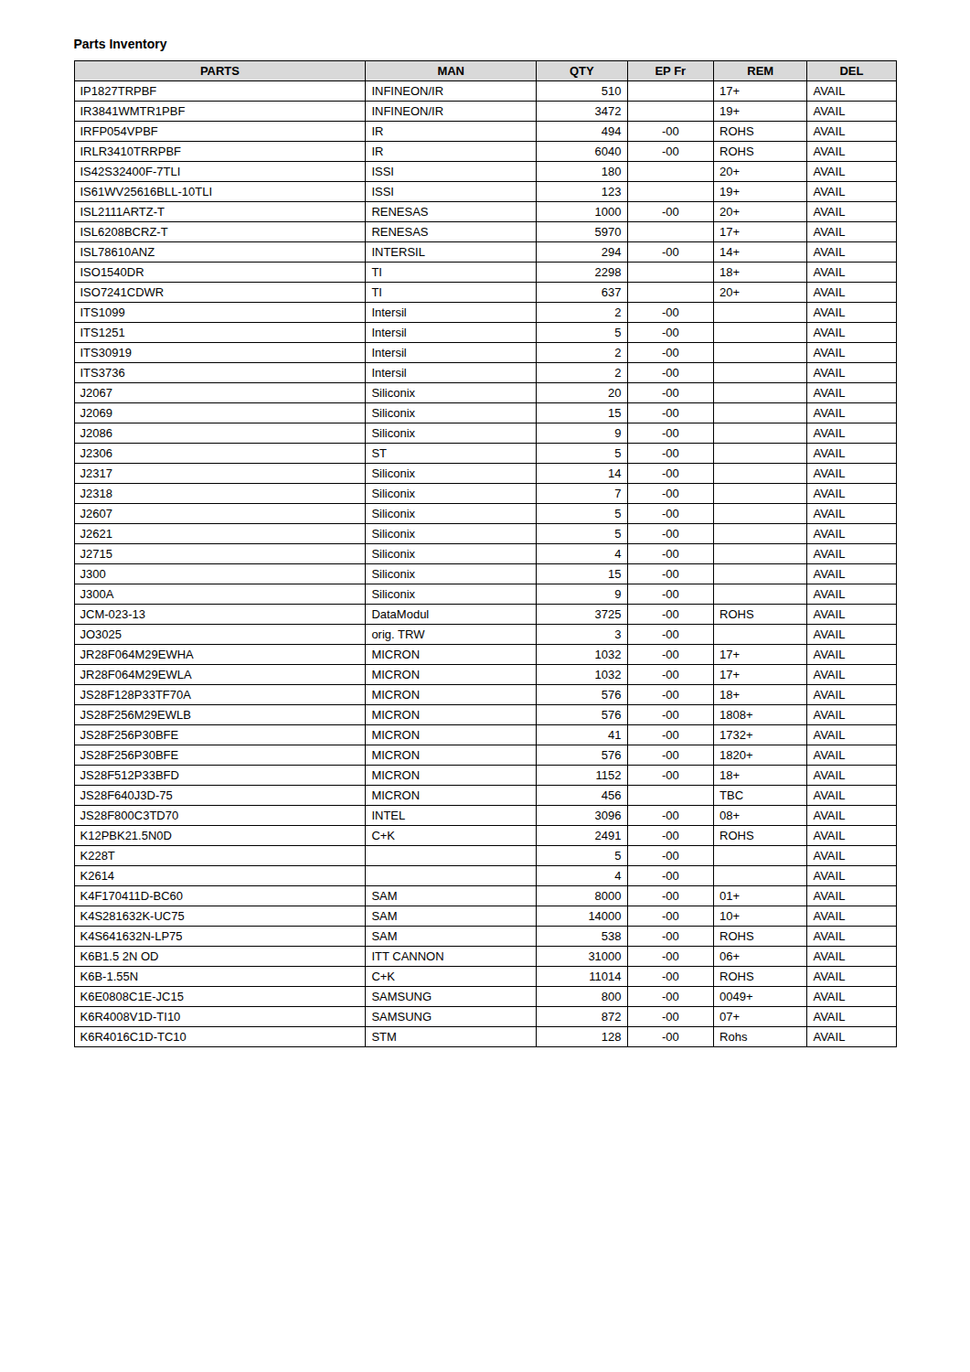Parts Inventory
| PARTS | MAN | QTY | EP Fr | REM | DEL |
| --- | --- | --- | --- | --- | --- |
| IP1827TRPBF | INFINEON/IR | 510 | | 17+ | AVAIL |
| IR3841WMTR1PBF | INFINEON/IR | 3472 | | 19+ | AVAIL |
| IRFP054VPBF | IR | 494 | -00 | ROHS | AVAIL |
| IRLR3410TRRPBF | IR | 6040 | -00 | ROHS | AVAIL |
| IS42S32400F-7TLI | ISSI | 180 | | 20+ | AVAIL |
| IS61WV25616BLL-10TLI | ISSI | 123 | | 19+ | AVAIL |
| ISL2111ARTZ-T | RENESAS | 1000 | -00 | 20+ | AVAIL |
| ISL6208BCRZ-T | RENESAS | 5970 | | 17+ | AVAIL |
| ISL78610ANZ | INTERSIL | 294 | -00 | 14+ | AVAIL |
| ISO1540DR | TI | 2298 | | 18+ | AVAIL |
| ISO7241CDWR | TI | 637 | | 20+ | AVAIL |
| ITS1099 | Intersil | 2 | -00 | | AVAIL |
| ITS1251 | Intersil | 5 | -00 | | AVAIL |
| ITS30919 | Intersil | 2 | -00 | | AVAIL |
| ITS3736 | Intersil | 2 | -00 | | AVAIL |
| J2067 | Siliconix | 20 | -00 | | AVAIL |
| J2069 | Siliconix | 15 | -00 | | AVAIL |
| J2086 | Siliconix | 9 | -00 | | AVAIL |
| J2306 | ST | 5 | -00 | | AVAIL |
| J2317 | Siliconix | 14 | -00 | | AVAIL |
| J2318 | Siliconix | 7 | -00 | | AVAIL |
| J2607 | Siliconix | 5 | -00 | | AVAIL |
| J2621 | Siliconix | 5 | -00 | | AVAIL |
| J2715 | Siliconix | 4 | -00 | | AVAIL |
| J300 | Siliconix | 15 | -00 | | AVAIL |
| J300A | Siliconix | 9 | -00 | | AVAIL |
| JCM-023-13 | DataModul | 3725 | -00 | ROHS | AVAIL |
| JO3025 | orig. TRW | 3 | -00 | | AVAIL |
| JR28F064M29EWHA | MICRON | 1032 | -00 | 17+ | AVAIL |
| JR28F064M29EWLA | MICRON | 1032 | -00 | 17+ | AVAIL |
| JS28F128P33TF70A | MICRON | 576 | -00 | 18+ | AVAIL |
| JS28F256M29EWLB | MICRON | 576 | -00 | 1808+ | AVAIL |
| JS28F256P30BFE | MICRON | 41 | -00 | 1732+ | AVAIL |
| JS28F256P30BFE | MICRON | 576 | -00 | 1820+ | AVAIL |
| JS28F512P33BFD | MICRON | 1152 | -00 | 18+ | AVAIL |
| JS28F640J3D-75 | MICRON | 456 | | TBC | AVAIL |
| JS28F800C3TD70 | INTEL | 3096 | -00 | 08+ | AVAIL |
| K12PBK21.5N0D | C+K | 2491 | -00 | ROHS | AVAIL |
| K228T | | 5 | -00 | | AVAIL |
| K2614 | | 4 | -00 | | AVAIL |
| K4F170411D-BC60 | SAM | 8000 | -00 | 01+ | AVAIL |
| K4S281632K-UC75 | SAM | 14000 | -00 | 10+ | AVAIL |
| K4S641632N-LP75 | SAM | 538 | -00 | ROHS | AVAIL |
| K6B1.5 2N OD | ITT CANNON | 31000 | -00 | 06+ | AVAIL |
| K6B-1.55N | C+K | 11014 | -00 | ROHS | AVAIL |
| K6E0808C1E-JC15 | SAMSUNG | 800 | -00 | 0049+ | AVAIL |
| K6R4008V1D-TI10 | SAMSUNG | 872 | -00 | 07+ | AVAIL |
| K6R4016C1D-TC10 | STM | 128 | -00 | Rohs | AVAIL |